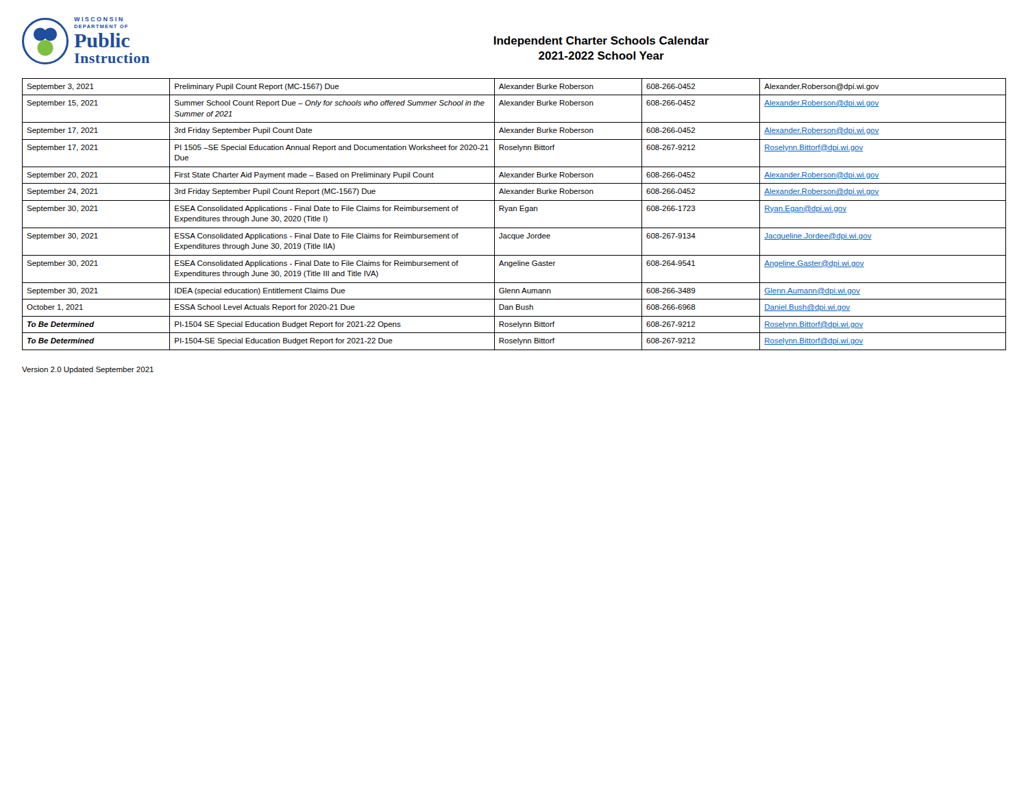WISCONSIN
DEPARTMENT OF
Public
Instruction
Independent Charter Schools Calendar
2021-2022 School Year
| September 3, 2021 | Preliminary Pupil Count Report (MC-1567) Due | Alexander Burke Roberson | 608-266-0452 | Alexander.Roberson@dpi.wi.gov |
| September 15, 2021 | Summer School Count Report Due – Only for schools who offered Summer School in the Summer of 2021 | Alexander Burke Roberson | 608-266-0452 | Alexander.Roberson@dpi.wi.gov |
| September 17, 2021 | 3rd Friday September Pupil Count Date | Alexander Burke Roberson | 608-266-0452 | Alexander.Roberson@dpi.wi.gov |
| September 17, 2021 | PI 1505 –SE Special Education Annual Report and Documentation Worksheet for 2020-21 Due | Roselynn Bittorf | 608-267-9212 | Roselynn.Bittorf@dpi.wi.gov |
| September 20, 2021 | First State Charter Aid Payment made – Based on Preliminary Pupil Count | Alexander Burke Roberson | 608-266-0452 | Alexander.Roberson@dpi.wi.gov |
| September 24, 2021 | 3rd Friday September Pupil Count Report (MC-1567) Due | Alexander Burke Roberson | 608-266-0452 | Alexander.Roberson@dpi.wi.gov |
| September 30, 2021 | ESEA Consolidated Applications - Final Date to File Claims for Reimbursement of Expenditures through June 30, 2020 (Title I) | Ryan Egan | 608-266-1723 | Ryan.Egan@dpi.wi.gov |
| September 30, 2021 | ESSA Consolidated Applications - Final Date to File Claims for Reimbursement of Expenditures through June 30, 2019 (Title IIA) | Jacque Jordee | 608-267-9134 | Jacqueline.Jordee@dpi.wi.gov |
| September 30, 2021 | ESEA Consolidated Applications - Final Date to File Claims for Reimbursement of Expenditures through June 30, 2019 (Title III and Title IVA) | Angeline Gaster | 608-264-9541 | Angeline.Gaster@dpi.wi.gov |
| September 30, 2021 | IDEA (special education) Entitlement Claims Due | Glenn Aumann | 608-266-3489 | Glenn.Aumann@dpi.wi.gov |
| October 1, 2021 | ESSA School Level Actuals Report for 2020-21 Due | Dan Bush | 608-266-6968 | Daniel.Bush@dpi.wi.gov |
| To Be Determined | PI-1504 SE Special Education Budget Report for 2021-22 Opens | Roselynn Bittorf | 608-267-9212 | Roselynn.Bittorf@dpi.wi.gov |
| To Be Determined | PI-1504-SE Special Education Budget Report for 2021-22 Due | Roselynn Bittorf | 608-267-9212 | Roselynn.Bittorf@dpi.wi.gov |
Version 2.0 Updated September 2021